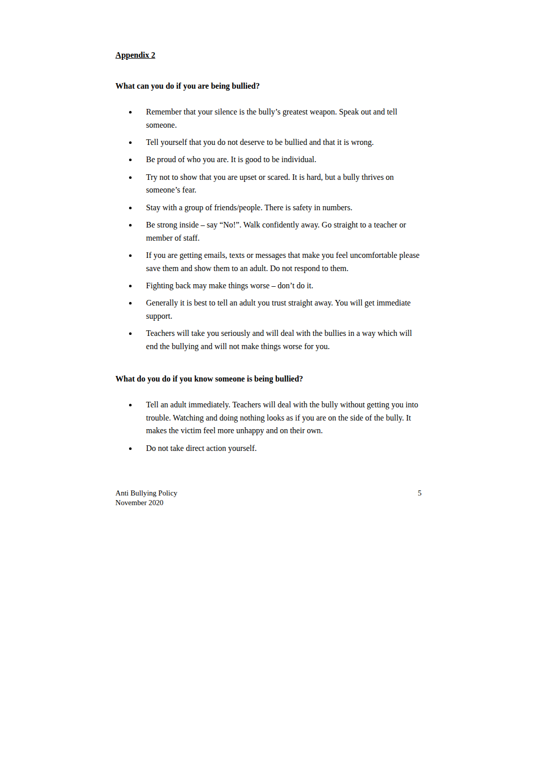Appendix 2
What can you do if you are being bullied?
Remember that your silence is the bully’s greatest weapon. Speak out and tell someone.
Tell yourself that you do not deserve to be bullied and that it is wrong.
Be proud of who you are. It is good to be individual.
Try not to show that you are upset or scared. It is hard, but a bully thrives on someone’s fear.
Stay with a group of friends/people. There is safety in numbers.
Be strong inside – say “No!”. Walk confidently away. Go straight to a teacher or member of staff.
If you are getting emails, texts or messages that make you feel uncomfortable please save them and show them to an adult. Do not respond to them.
Fighting back may make things worse – don’t do it.
Generally it is best to tell an adult you trust straight away. You will get immediate support.
Teachers will take you seriously and will deal with the bullies in a way which will end the bullying and will not make things worse for you.
What do you do if you know someone is being bullied?
Tell an adult immediately. Teachers will deal with the bully without getting you into trouble. Watching and doing nothing looks as if you are on the side of the bully. It makes the victim feel more unhappy and on their own.
Do not take direct action yourself.
Anti Bullying Policy
November 2020
5